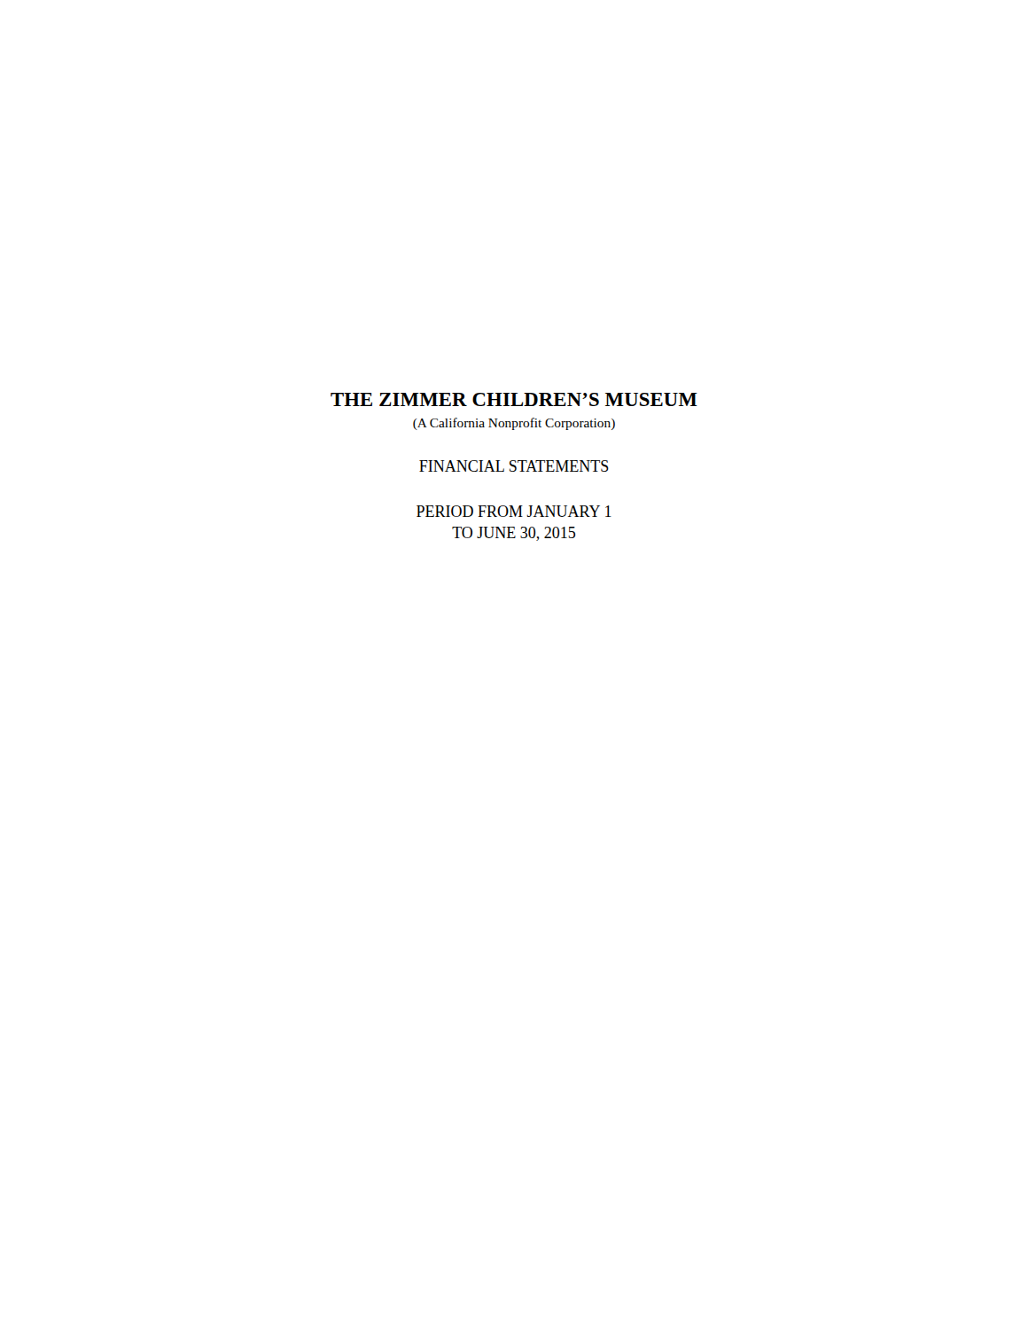THE ZIMMER CHILDREN’S MUSEUM
(A California Nonprofit Corporation)
FINANCIAL STATEMENTS
PERIOD FROM JANUARY 1
TO JUNE 30, 2015